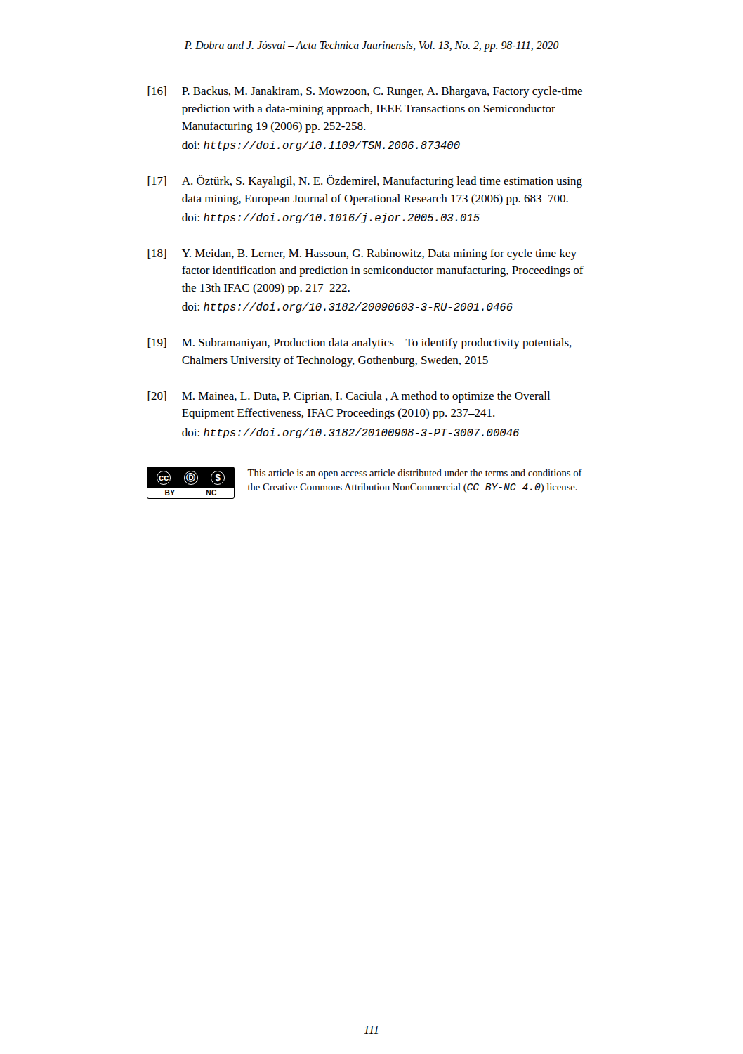P. Dobra and J. Jósvai – Acta Technica Jaurinensis, Vol. 13, No. 2, pp. 98-111, 2020
[16] P. Backus, M. Janakiram, S. Mowzoon, C. Runger, A. Bhargava, Factory cycle-time prediction with a data-mining approach, IEEE Transactions on Semiconductor Manufacturing 19 (2006) pp. 252-258.
doi: https://doi.org/10.1109/TSM.2006.873400
[17] A. Öztürk, S. Kayalıgil, N. E. Özdemirel, Manufacturing lead time estimation using data mining, European Journal of Operational Research 173 (2006) pp. 683–700.
doi: https://doi.org/10.1016/j.ejor.2005.03.015
[18] Y. Meidan, B. Lerner, M. Hassoun, G. Rabinowitz, Data mining for cycle time key factor identification and prediction in semiconductor manufacturing, Proceedings of the 13th IFAC (2009) pp. 217–222.
doi: https://doi.org/10.3182/20090603-3-RU-2001.0466
[19] M. Subramaniyan, Production data analytics – To identify productivity potentials, Chalmers University of Technology, Gothenburg, Sweden, 2015
[20] M. Mainea, L. Duta, P. Ciprian, I. Caciula , A method to optimize the Overall Equipment Effectiveness, IFAC Proceedings (2010) pp. 237–241.
doi: https://doi.org/10.3182/20100908-3-PT-3007.00046
cc Ⓓ $
BY NC
This article is an open access article distributed under the terms and conditions of the Creative Commons Attribution NonCommercial (CC BY-NC 4.0) license.
111